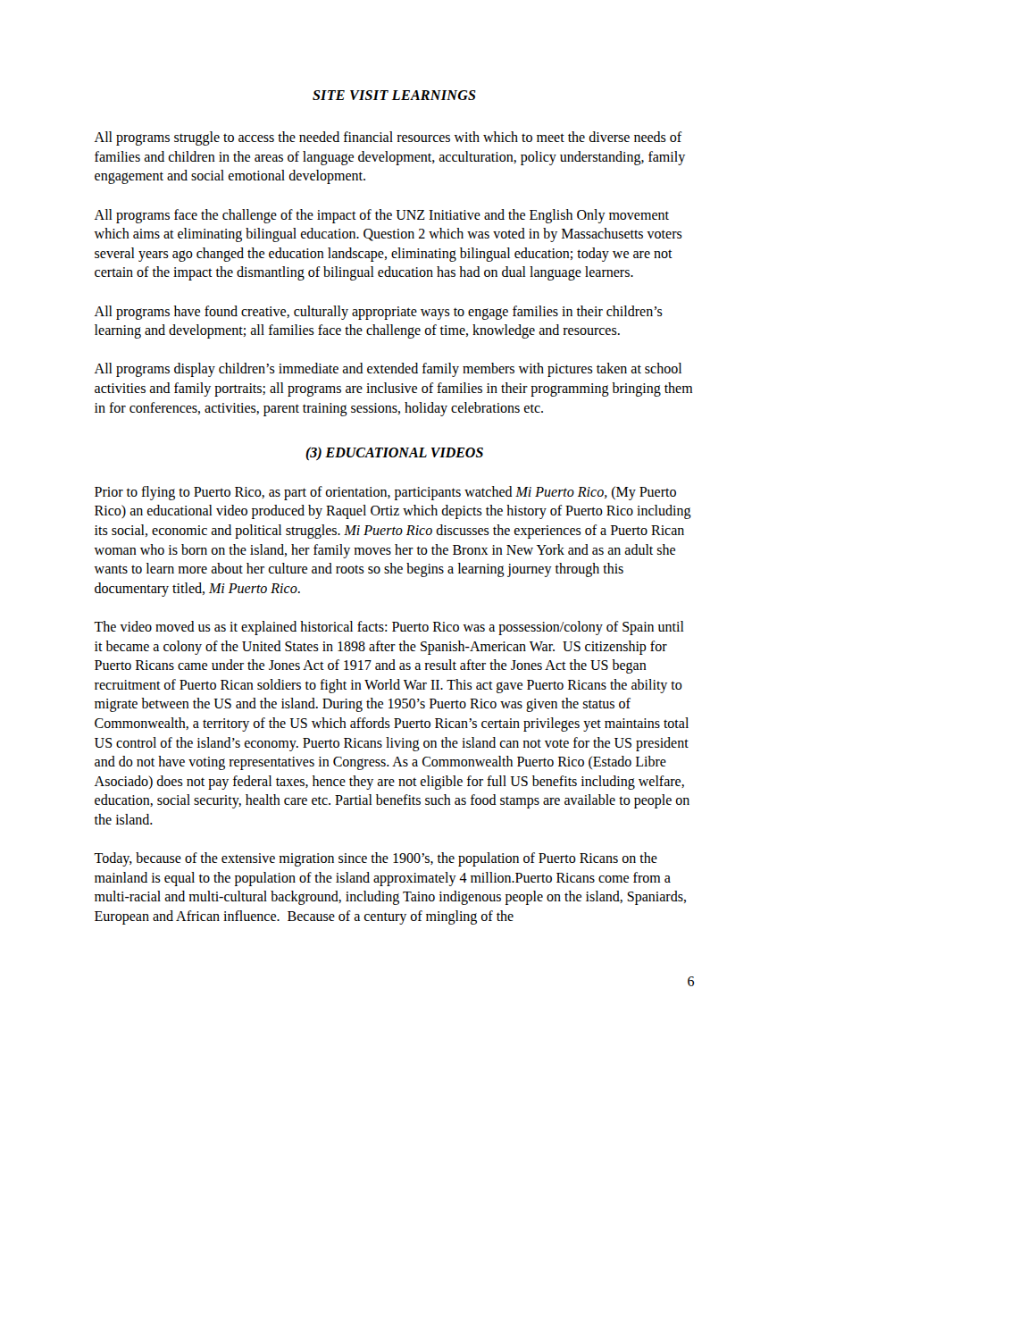SITE VISIT LEARNINGS
All programs struggle to access the needed financial resources with which to meet the diverse needs of families and children in the areas of language development, acculturation, policy understanding, family engagement and social emotional development.
All programs face the challenge of the impact of the UNZ Initiative and the English Only movement which aims at eliminating bilingual education. Question 2 which was voted in by Massachusetts voters several years ago changed the education landscape, eliminating bilingual education; today we are not certain of the impact the dismantling of bilingual education has had on dual language learners.
All programs have found creative, culturally appropriate ways to engage families in their children’s learning and development; all families face the challenge of time, knowledge and resources.
All programs display children’s immediate and extended family members with pictures taken at school activities and family portraits; all programs are inclusive of families in their programming bringing them in for conferences, activities, parent training sessions, holiday celebrations etc.
(3) EDUCATIONAL VIDEOS
Prior to flying to Puerto Rico, as part of orientation, participants watched Mi Puerto Rico, (My Puerto Rico) an educational video produced by Raquel Ortiz which depicts the history of Puerto Rico including its social, economic and political struggles. Mi Puerto Rico discusses the experiences of a Puerto Rican woman who is born on the island, her family moves her to the Bronx in New York and as an adult she wants to learn more about her culture and roots so she begins a learning journey through this documentary titled, Mi Puerto Rico.
The video moved us as it explained historical facts: Puerto Rico was a possession/colony of Spain until it became a colony of the United States in 1898 after the Spanish-American War. US citizenship for Puerto Ricans came under the Jones Act of 1917 and as a result after the Jones Act the US began recruitment of Puerto Rican soldiers to fight in World War II. This act gave Puerto Ricans the ability to migrate between the US and the island. During the 1950’s Puerto Rico was given the status of Commonwealth, a territory of the US which affords Puerto Rican’s certain privileges yet maintains total US control of the island’s economy. Puerto Ricans living on the island can not vote for the US president and do not have voting representatives in Congress. As a Commonwealth Puerto Rico (Estado Libre Asociado) does not pay federal taxes, hence they are not eligible for full US benefits including welfare, education, social security, health care etc. Partial benefits such as food stamps are available to people on the island.
Today, because of the extensive migration since the 1900’s, the population of Puerto Ricans on the mainland is equal to the population of the island approximately 4 million.Puerto Ricans come from a multi-racial and multi-cultural background, including Taino indigenous people on the island, Spaniards, European and African influence. Because of a century of mingling of the
6